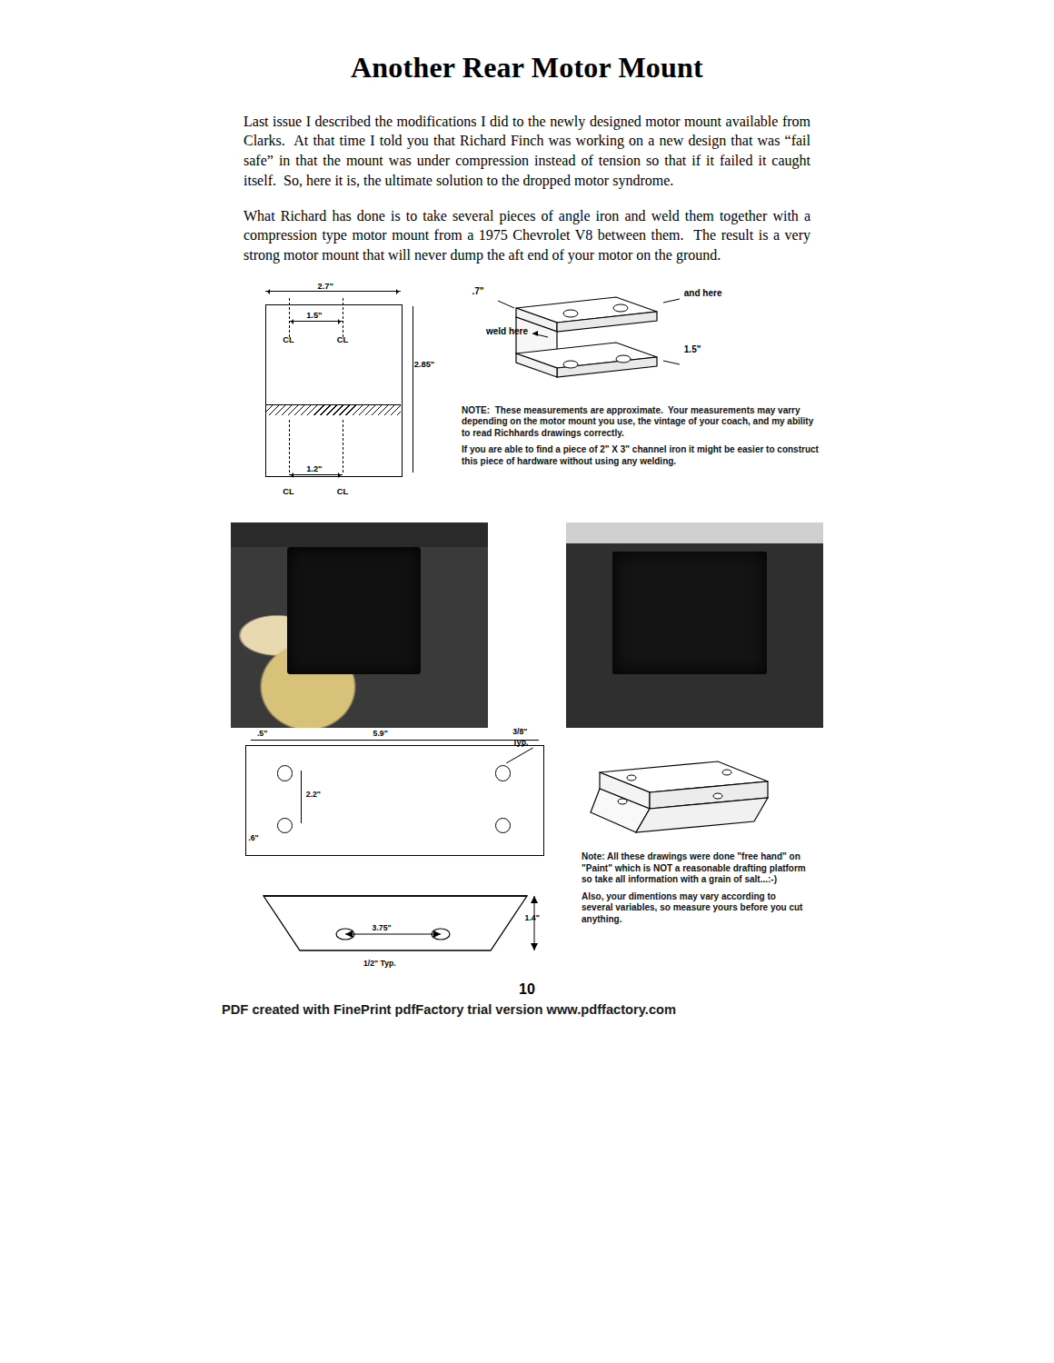Another Rear Motor Mount
Last issue I described the modifications I did to the newly designed motor mount available from Clarks. At that time I told you that Richard Finch was working on a new design that was “fail safe” in that the mount was under compression instead of tension so that if it failed it caught itself. So, here it is, the ultimate solution to the dropped motor syndrome.
What Richard has done is to take several pieces of angle iron and weld them together with a compression type motor mount from a 1975 Chevrolet V8 between them. The result is a very strong motor mount that will never dump the aft end of your motor on the ground.
2.7"
1.5"
CL
CL
2.85"
1.2"
CL
CL
.7"
and here
1.5"
weld here
NOTE: These measurements are approximate. Your measurements may varry depending on the motor mount you use, the vintage of your coach, and my ability to read Richhards drawings correctly.
If you are able to find a piece of 2" X 3" channel iron it might be easier to construct this piece of hardware without using any welding.
5.9"
.5"
2.2"
.6"
3/8" Typ.
3.75"
1.4"
1/2" Typ.
Note: All these drawings were done "free hand" on "Paint" which is NOT a reasonable drafting platform so take all information with a grain of salt...:-)
Also, your dimentions may vary according to several variables, so measure yours before you cut anything.
10
PDF created with FinePrint pdfFactory trial version www.pdffactory.com